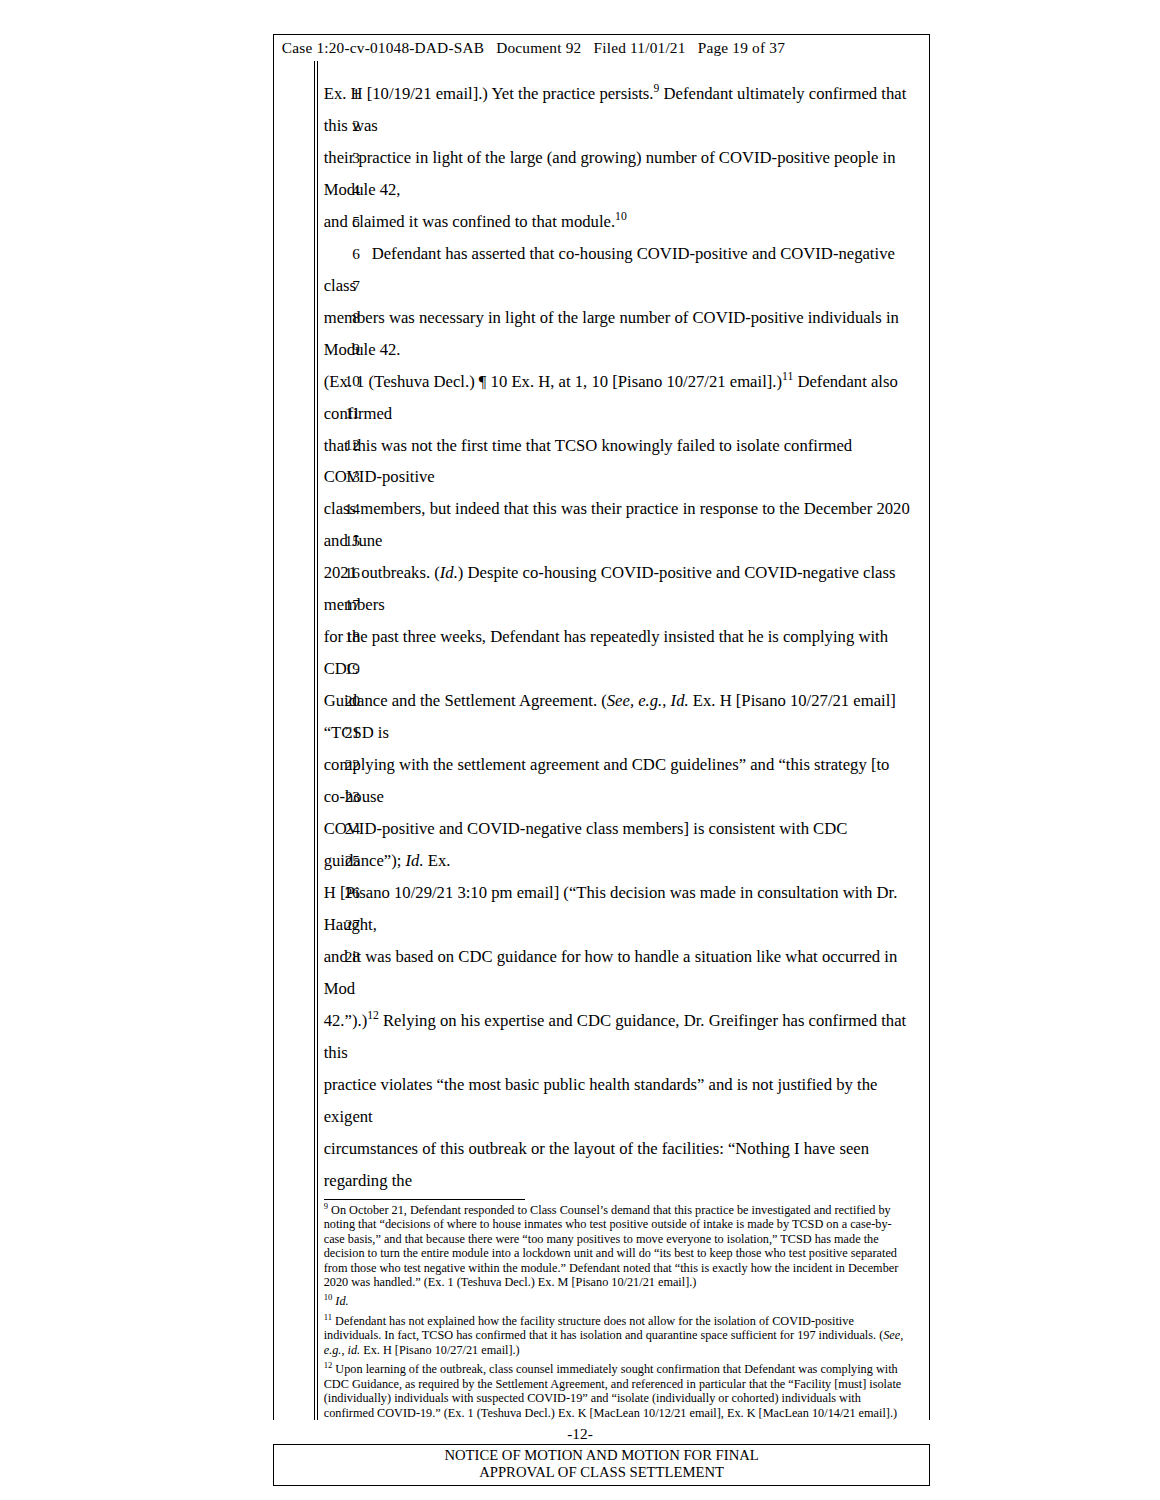Case 1:20-cv-01048-DAD-SAB Document 92 Filed 11/01/21 Page 19 of 37
1
2
3
4
5
6
7
8
9
10
11
12
13
14
15
16
17
18
19
20
21
22
23
24
25
26
27
28
Ex. H [10/19/21 email].) Yet the practice persists.9 Defendant ultimately confirmed that this was
their practice in light of the large (and growing) number of COVID-positive people in Module 42,
and claimed it was confined to that module.10
Defendant has asserted that co-housing COVID-positive and COVID-negative class
members was necessary in light of the large number of COVID-positive individuals in Module 42.
(Ex. 1 (Teshuva Decl.) ¶ 10 Ex. H, at 1, 10 [Pisano 10/27/21 email].)11 Defendant also confirmed
that this was not the first time that TCSO knowingly failed to isolate confirmed COVID-positive
class members, but indeed that this was their practice in response to the December 2020 and June
2021 outbreaks. (Id.) Despite co-housing COVID-positive and COVID-negative class members
for the past three weeks, Defendant has repeatedly insisted that he is complying with CDC
Guidance and the Settlement Agreement. (See, e.g., Id. Ex. H [Pisano 10/27/21 email] “TCSD is
complying with the settlement agreement and CDC guidelines” and “this strategy [to co-house
COVID-positive and COVID-negative class members] is consistent with CDC guidance”); Id. Ex.
H [Pisano 10/29/21 3:10 pm email] (“This decision was made in consultation with Dr. Haught,
and it was based on CDC guidance for how to handle a situation like what occurred in Mod
42.”).)12 Relying on his expertise and CDC guidance, Dr. Greifinger has confirmed that this
practice violates “the most basic public health standards” and is not justified by the exigent
circumstances of this outbreak or the layout of the facilities: “Nothing I have seen regarding the
9 On October 21, Defendant responded to Class Counsel’s demand that this practice be investigated and rectified by noting that “decisions of where to house inmates who test positive outside of intake is made by TCSD on a case-by-case basis,” and that because there were “too many positives to move everyone to isolation,” TCSD has made the decision to turn the entire module into a lockdown unit and will do “its best to keep those who test positive separated from those who test negative within the module.” Defendant noted that “this is exactly how the incident in December 2020 was handled.” (Ex. 1 (Teshuva Decl.) Ex. M [Pisano 10/21/21 email].)
10 Id.
11 Defendant has not explained how the facility structure does not allow for the isolation of COVID-positive individuals. In fact, TCSO has confirmed that it has isolation and quarantine space sufficient for 197 individuals. (See, e.g., id. Ex. H [Pisano 10/27/21 email].)
12 Upon learning of the outbreak, class counsel immediately sought confirmation that Defendant was complying with CDC Guidance, as required by the Settlement Agreement, and referenced in particular that the “Facility [must] isolate (individually) individuals with suspected COVID-19” and “isolate (individually or cohorted) individuals with confirmed COVID-19.” (Ex. 1 (Teshuva Decl.) Ex. K [MacLean 10/12/21 email], Ex. K [MacLean 10/14/21 email].)
-12-
Notice of Motion and Motion for Final
Approval of Class Settlement